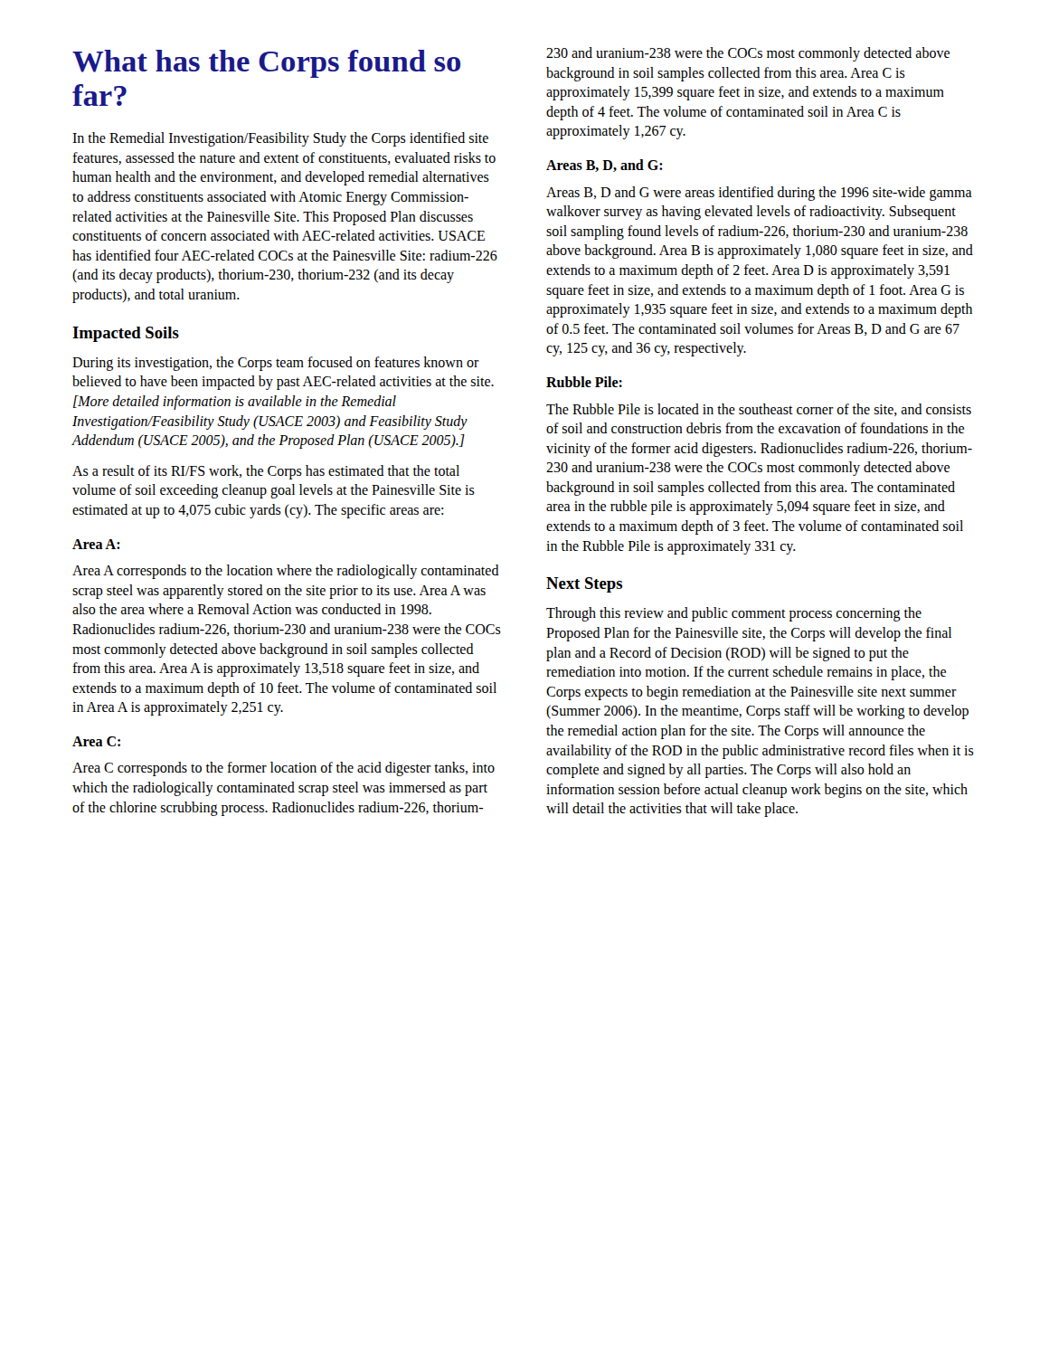What has the Corps found so far?
In the Remedial Investigation/Feasibility Study the Corps identified site features, assessed the nature and extent of constituents, evaluated risks to human health and the environment, and developed remedial alternatives to address constituents associated with Atomic Energy Commission-related activities at the Painesville Site. This Proposed Plan discusses constituents of concern associated with AEC-related activities. USACE has identified four AEC-related COCs at the Painesville Site: radium-226 (and its decay products), thorium-230, thorium-232 (and its decay products), and total uranium.
Impacted Soils
During its investigation, the Corps team focused on features known or believed to have been impacted by past AEC-related activities at the site. [More detailed information is available in the Remedial Investigation/Feasibility Study (USACE 2003) and Feasibility Study Addendum (USACE 2005), and the Proposed Plan (USACE 2005).]
As a result of its RI/FS work, the Corps has estimated that the total volume of soil exceeding cleanup goal levels at the Painesville Site is estimated at up to 4,075 cubic yards (cy). The specific areas are:
Area A:
Area A corresponds to the location where the radiologically contaminated scrap steel was apparently stored on the site prior to its use. Area A was also the area where a Removal Action was conducted in 1998. Radionuclides radium-226, thorium-230 and uranium-238 were the COCs most commonly detected above background in soil samples collected from this area. Area A is approximately 13,518 square feet in size, and extends to a maximum depth of 10 feet. The volume of contaminated soil in Area A is approximately 2,251 cy.
Area C:
Area C corresponds to the former location of the acid digester tanks, into which the radiologically contaminated scrap steel was immersed as part of the chlorine scrubbing process. Radionuclides radium-226, thorium-230 and uranium-238 were the COCs most commonly detected above background in soil samples collected from this area. Area C is approximately 15,399 square feet in size, and extends to a maximum depth of 4 feet. The volume of contaminated soil in Area C is approximately 1,267 cy.
Areas B, D, and G:
Areas B, D and G were areas identified during the 1996 site-wide gamma walkover survey as having elevated levels of radioactivity. Subsequent soil sampling found levels of radium-226, thorium-230 and uranium-238 above background. Area B is approximately 1,080 square feet in size, and extends to a maximum depth of 2 feet. Area D is approximately 3,591 square feet in size, and extends to a maximum depth of 1 foot. Area G is approximately 1,935 square feet in size, and extends to a maximum depth of 0.5 feet. The contaminated soil volumes for Areas B, D and G are 67 cy, 125 cy, and 36 cy, respectively.
Rubble Pile:
The Rubble Pile is located in the southeast corner of the site, and consists of soil and construction debris from the excavation of foundations in the vicinity of the former acid digesters. Radionuclides radium-226, thorium-230 and uranium-238 were the COCs most commonly detected above background in soil samples collected from this area. The contaminated area in the rubble pile is approximately 5,094 square feet in size, and extends to a maximum depth of 3 feet. The volume of contaminated soil in the Rubble Pile is approximately 331 cy.
Next Steps
Through this review and public comment process concerning the Proposed Plan for the Painesville site, the Corps will develop the final plan and a Record of Decision (ROD) will be signed to put the remediation into motion. If the current schedule remains in place, the Corps expects to begin remediation at the Painesville site next summer (Summer 2006). In the meantime, Corps staff will be working to develop the remedial action plan for the site. The Corps will announce the availability of the ROD in the public administrative record files when it is complete and signed by all parties. The Corps will also hold an information session before actual cleanup work begins on the site, which will detail the activities that will take place.